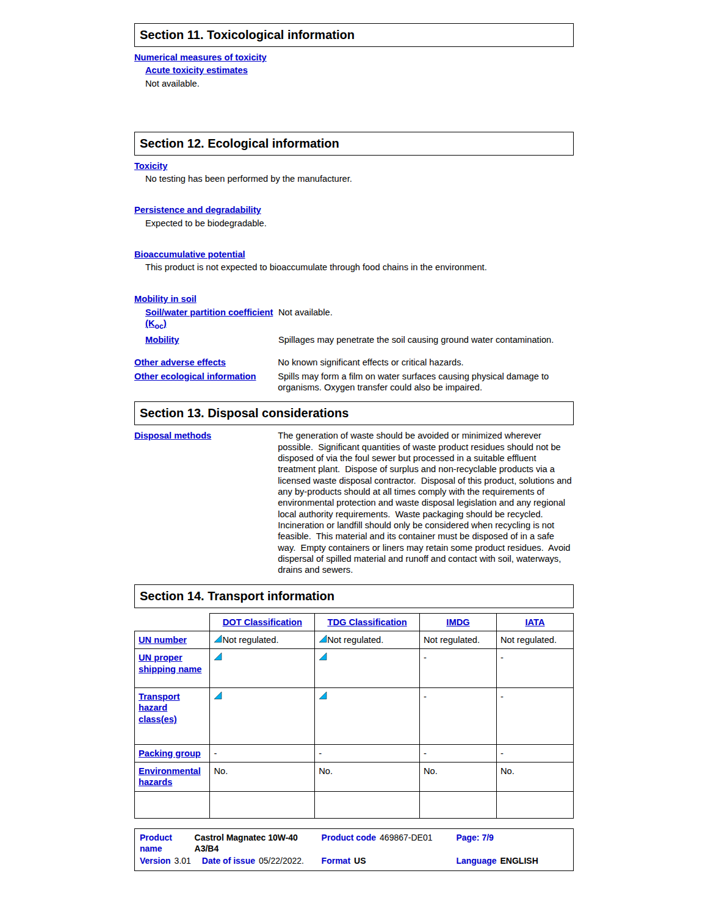Section 11. Toxicological information
Numerical measures of toxicity
Acute toxicity estimates
Not available.
Section 12. Ecological information
Toxicity
No testing has been performed by the manufacturer.
Persistence and degradability
Expected to be biodegradable.
Bioaccumulative potential
This product is not expected to bioaccumulate through food chains in the environment.
Mobility in soil
Soil/water partition coefficient (Koc)
Not available.
Mobility
Spillages may penetrate the soil causing ground water contamination.
Other adverse effects
No known significant effects or critical hazards.
Other ecological information
Spills may form a film on water surfaces causing physical damage to organisms. Oxygen transfer could also be impaired.
Section 13. Disposal considerations
Disposal methods
The generation of waste should be avoided or minimized wherever possible. Significant quantities of waste product residues should not be disposed of via the foul sewer but processed in a suitable effluent treatment plant. Dispose of surplus and non-recyclable products via a licensed waste disposal contractor. Disposal of this product, solutions and any by-products should at all times comply with the requirements of environmental protection and waste disposal legislation and any regional local authority requirements. Waste packaging should be recycled. Incineration or landfill should only be considered when recycling is not feasible. This material and its container must be disposed of in a safe way. Empty containers or liners may retain some product residues. Avoid dispersal of spilled material and runoff and contact with soil, waterways, drains and sewers.
Section 14. Transport information
| | DOT Classification | TDG Classification | IMDG | IATA |
| --- | --- | --- | --- | --- |
| UN number | Not regulated. | Not regulated. | Not regulated. | Not regulated. |
| UN proper shipping name | | | - | - |
| Transport hazard class(es) | | | - | - |
| Packing group | - | - | - | - |
| Environmental hazards | No. | No. | No. | No. |
Product name Castrol Magnatec 10W-40 A3/B4
Product code 469867-DE01
Page: 7/9
Version 3.01 Date of issue 05/22/2022.
Format US
Language ENGLISH